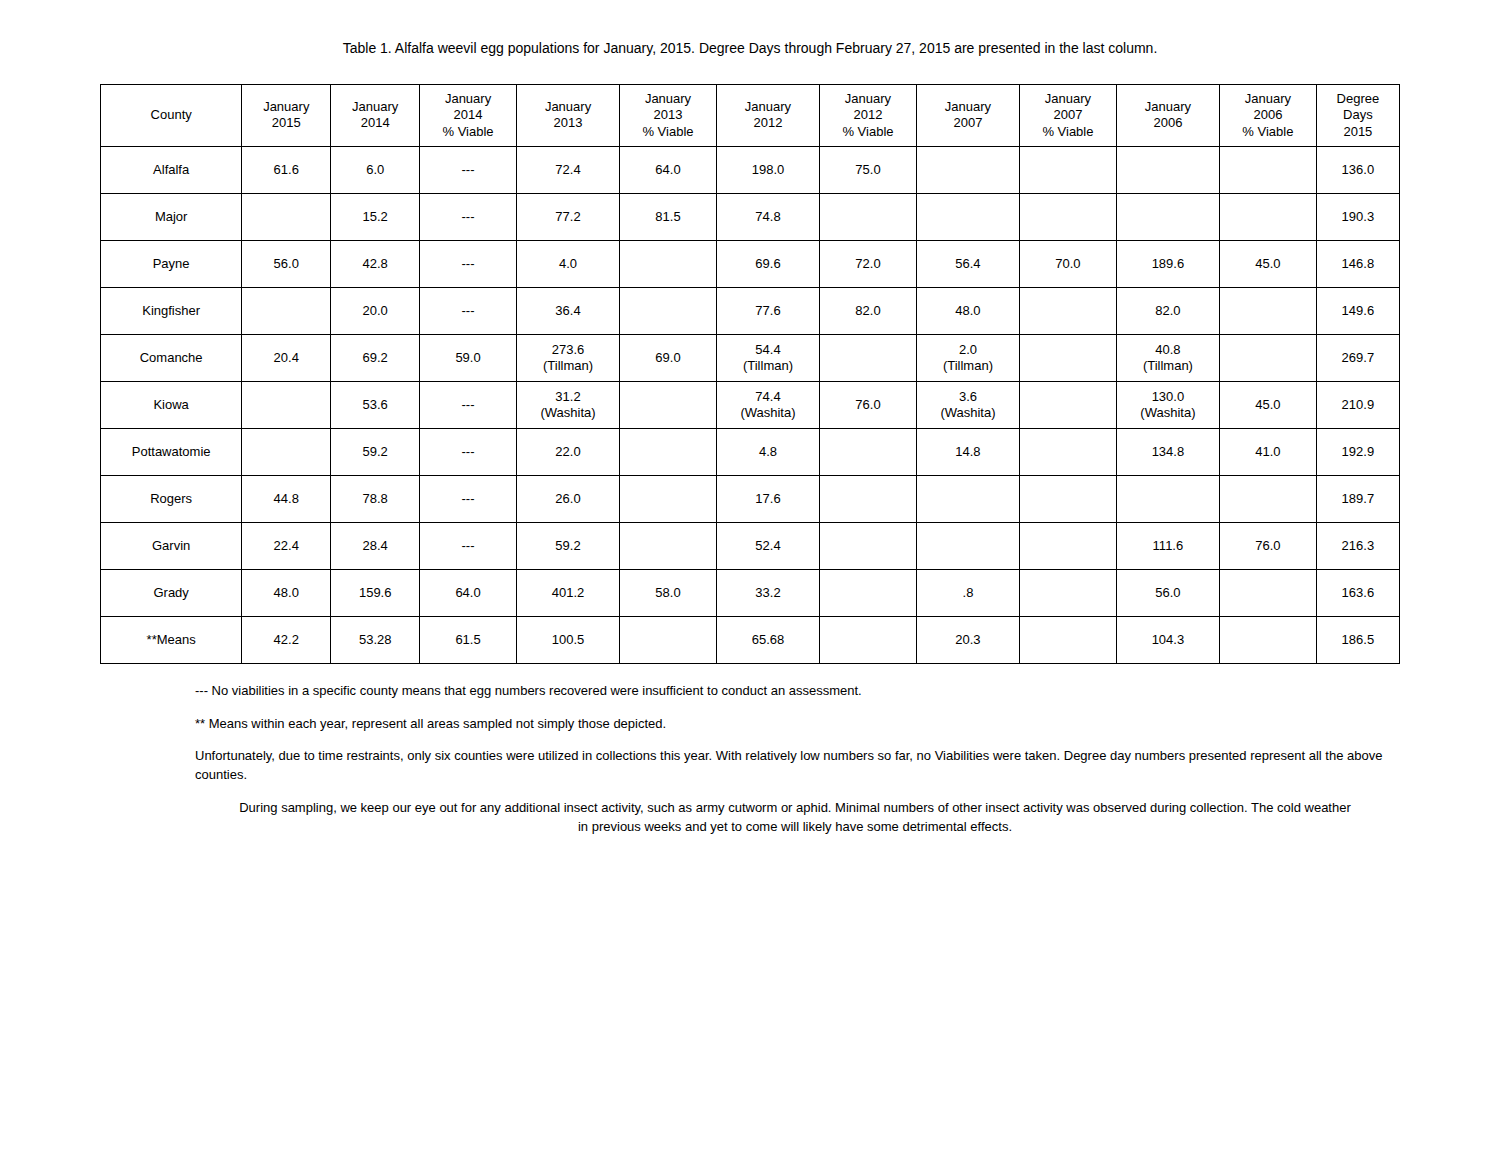Table 1. Alfalfa weevil egg populations for January, 2015. Degree Days through February 27, 2015 are presented in the last column.
| County | January 2015 | January 2014 | January 2014 % Viable | January 2013 | January 2013 % Viable | January 2012 | January 2012 % Viable | January 2007 | January 2007 % Viable | January 2006 | January 2006 % Viable | Degree Days 2015 |
| --- | --- | --- | --- | --- | --- | --- | --- | --- | --- | --- | --- | --- |
| Alfalfa | 61.6 | 6.0 | --- | 72.4 | 64.0 | 198.0 | 75.0 | | | | | 136.0 |
| Major | | 15.2 | --- | 77.2 | 81.5 | 74.8 | | | | | | 190.3 |
| Payne | 56.0 | 42.8 | --- | 4.0 | | 69.6 | 72.0 | 56.4 | 70.0 | 189.6 | 45.0 | 146.8 |
| Kingfisher | | 20.0 | --- | 36.4 | | 77.6 | 82.0 | 48.0 | | 82.0 | | 149.6 |
| Comanche | 20.4 | 69.2 | 59.0 | 273.6 (Tillman) | 69.0 | 54.4 (Tillman) | | 2.0 (Tillman) | | 40.8 (Tillman) | | 269.7 |
| Kiowa | | 53.6 | --- | 31.2 (Washita) | | 74.4 (Washita) | 76.0 | 3.6 (Washita) | | 130.0 (Washita) | 45.0 | 210.9 |
| Pottawatomie | | 59.2 | --- | 22.0 | | 4.8 | | 14.8 | | 134.8 | 41.0 | 192.9 |
| Rogers | 44.8 | 78.8 | --- | 26.0 | | 17.6 | | | | | | 189.7 |
| Garvin | 22.4 | 28.4 | --- | 59.2 | | 52.4 | | | | 111.6 | 76.0 | 216.3 |
| Grady | 48.0 | 159.6 | 64.0 | 401.2 | 58.0 | 33.2 | | .8 | | 56.0 | | 163.6 |
| **Means | 42.2 | 53.28 | 61.5 | 100.5 | | 65.68 | | 20.3 | | 104.3 | | 186.5 |
--- No viabilities in a specific county means that egg numbers recovered were insufficient to conduct an assessment.
** Means within each year, represent all areas sampled not simply those depicted.
Unfortunately, due to time restraints, only six counties were utilized in collections this year. With relatively low numbers so far, no Viabilities were taken. Degree day numbers presented represent all the above counties.
During sampling, we keep our eye out for any additional insect activity, such as army cutworm or aphid. Minimal numbers of other insect activity was observed during collection. The cold weather in previous weeks and yet to come will likely have some detrimental effects.